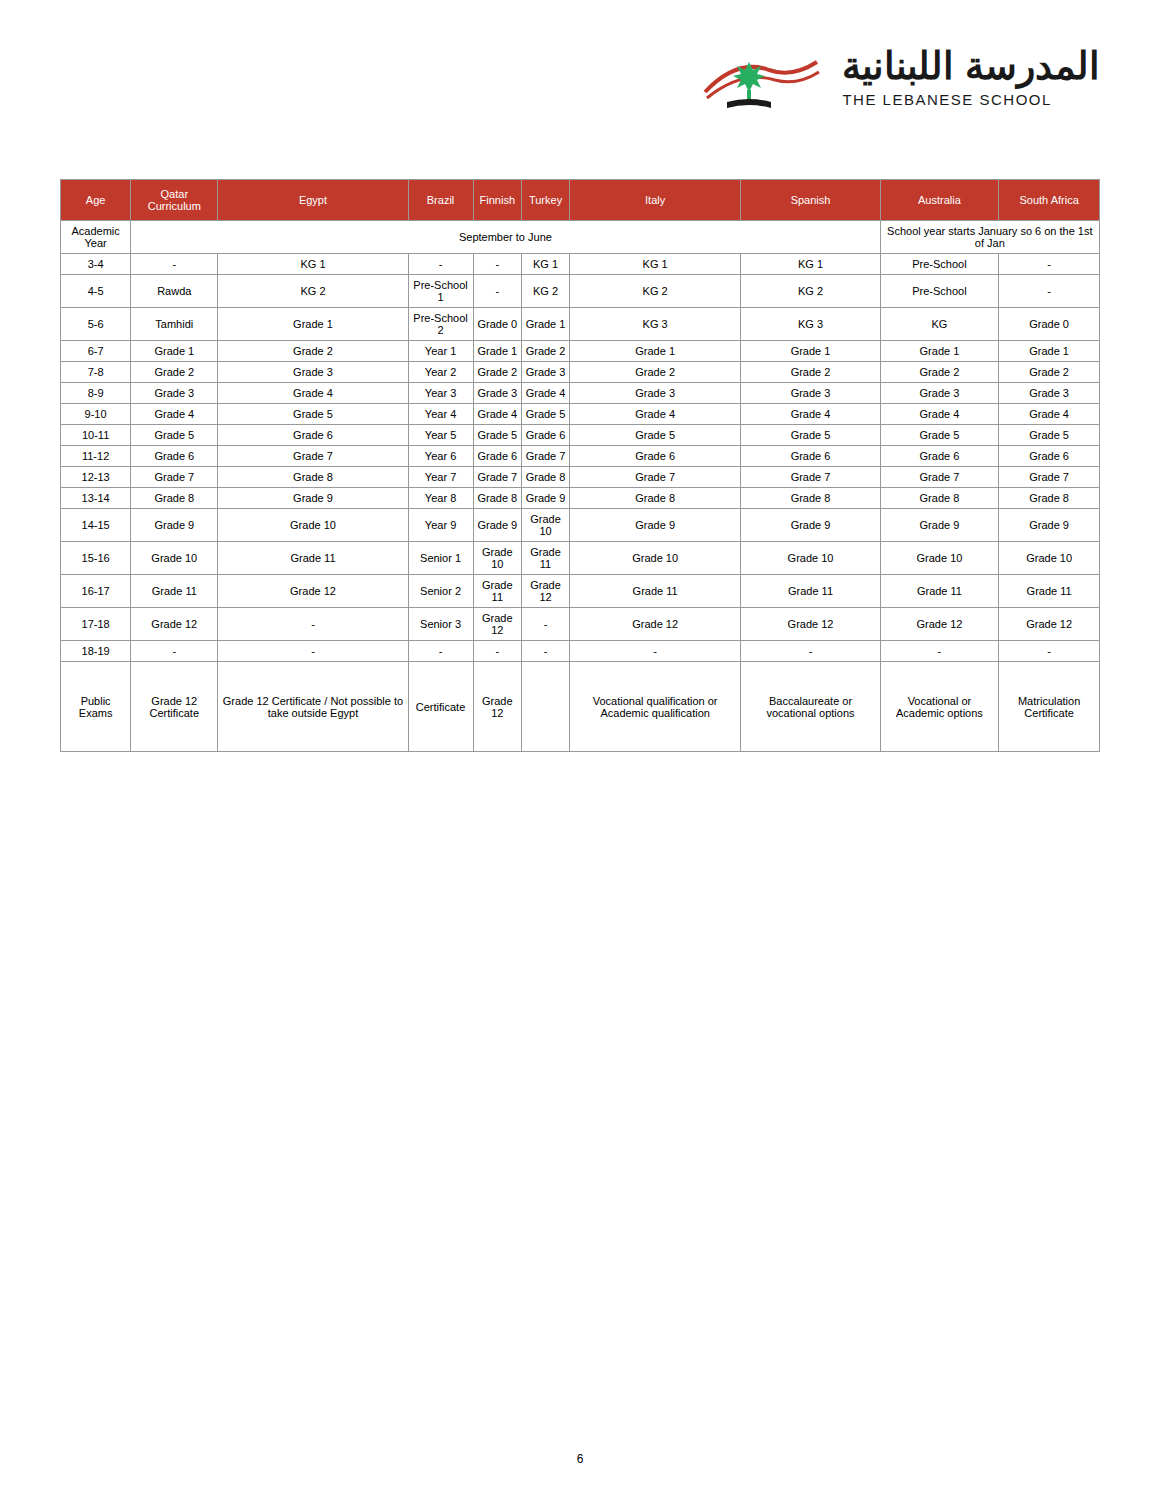المدرسة اللبنانية
THE LEBANESE SCHOOL
| Age | Qatar Curriculum | Egypt | Brazil | Finnish | Turkey | Italy | Spanish | Australia | South Africa |
| --- | --- | --- | --- | --- | --- | --- | --- | --- | --- |
| Academic Year | September to June | School year starts January so 6 on the 1st of Jan |
| 3-4 | - | KG 1 | - | - | KG 1 | KG 1 | KG 1 | Pre-School | - |
| 4-5 | Rawda | KG 2 | Pre-School 1 | - | KG 2 | KG 2 | KG 2 | Pre-School | - |
| 5-6 | Tamhidi | Grade 1 | Pre-School 2 | Grade 0 | Grade 1 | KG 3 | KG 3 | KG | Grade 0 |
| 6-7 | Grade 1 | Grade 2 | Year 1 | Grade 1 | Grade 2 | Grade 1 | Grade 1 | Grade 1 | Grade 1 |
| 7-8 | Grade 2 | Grade 3 | Year 2 | Grade 2 | Grade 3 | Grade 2 | Grade 2 | Grade 2 | Grade 2 |
| 8-9 | Grade 3 | Grade 4 | Year 3 | Grade 3 | Grade 4 | Grade 3 | Grade 3 | Grade 3 | Grade 3 |
| 9-10 | Grade 4 | Grade 5 | Year 4 | Grade 4 | Grade 5 | Grade 4 | Grade 4 | Grade 4 | Grade 4 |
| 10-11 | Grade 5 | Grade 6 | Year 5 | Grade 5 | Grade 6 | Grade 5 | Grade 5 | Grade 5 | Grade 5 |
| 11-12 | Grade 6 | Grade 7 | Year 6 | Grade 6 | Grade 7 | Grade 6 | Grade 6 | Grade 6 | Grade 6 |
| 12-13 | Grade 7 | Grade 8 | Year 7 | Grade 7 | Grade 8 | Grade 7 | Grade 7 | Grade 7 | Grade 7 |
| 13-14 | Grade 8 | Grade 9 | Year 8 | Grade 8 | Grade 9 | Grade 8 | Grade 8 | Grade 8 | Grade 8 |
| 14-15 | Grade 9 | Grade 10 | Year 9 | Grade 9 | Grade 10 | Grade 9 | Grade 9 | Grade 9 | Grade 9 |
| 15-16 | Grade 10 | Grade 11 | Senior 1 | Grade 10 | Grade 11 | Grade 10 | Grade 10 | Grade 10 | Grade 10 |
| 16-17 | Grade 11 | Grade 12 | Senior 2 | Grade 11 | Grade 12 | Grade 11 | Grade 11 | Grade 11 | Grade 11 |
| 17-18 | Grade 12 | - | Senior 3 | Grade 12 | - | Grade 12 | Grade 12 | Grade 12 | Grade 12 |
| 18-19 | - | - | - | - | - | - | - | - | - |
| Public Exams | Grade 12 Certificate | Grade 12 Certificate / Not possible to take outside Egypt | Certificate | Grade 12 | | Vocational qualification or Academic qualification | Baccalaureate or vocational options | Vocational or Academic options | Matriculation Certificate |
6